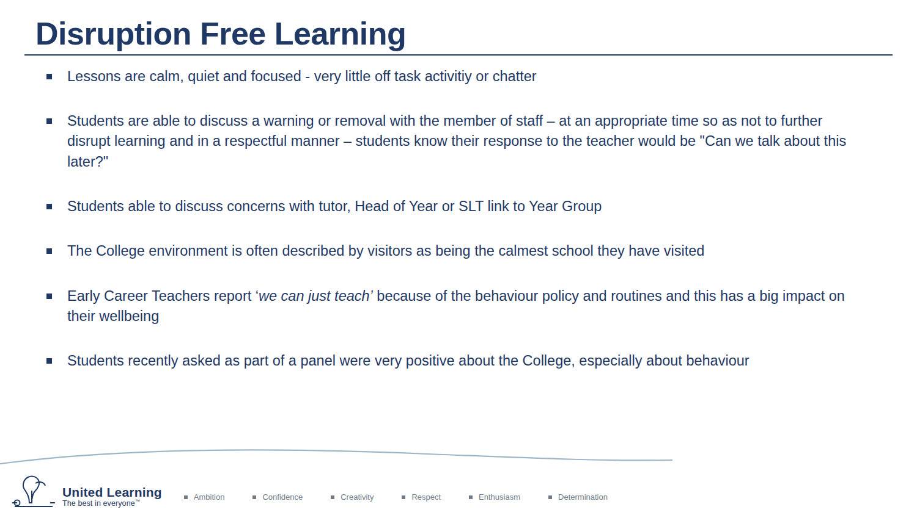Disruption Free Learning
Lessons are calm, quiet and focused - very little off task activitiy or chatter
Students are able to discuss a warning or removal with the member of staff – at an appropriate time so as not to further disrupt learning and in a respectful manner – students know their response to the teacher would be "Can we talk about this later?"
Students able to discuss concerns with tutor, Head of Year or SLT link to Year Group
The College environment is often described by visitors as being the calmest school they have visited
Early Career Teachers report ‘we can just teach’ because of the behaviour policy and routines and this has a big impact on their wellbeing
Students recently asked as part of a panel were very positive about the College, especially about behaviour
United Learning
The best in everyone™
Ambition Confidence Creativity Respect Enthusiasm Determination